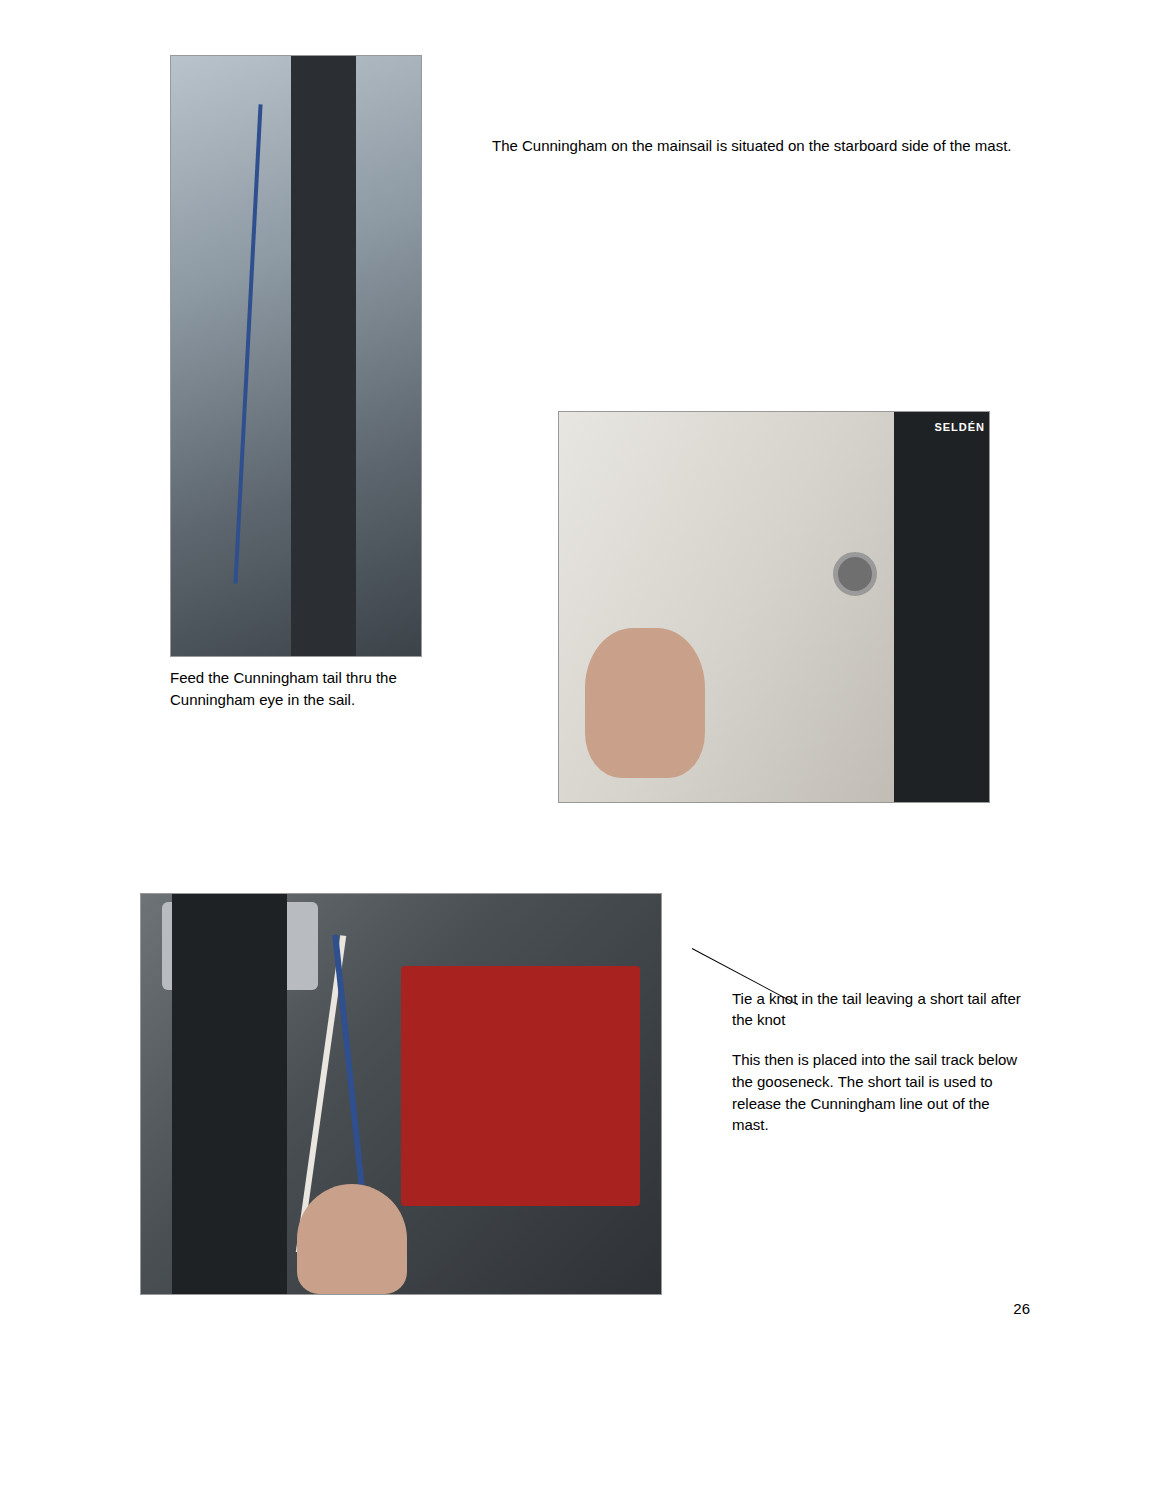Feed the Cunningham tail thru the Cunningham eye in the sail.
The Cunningham on the mainsail is situated on the starboard side of the mast.
SELDÉN
Tie a knot in the tail leaving a short tail after the knot
This then is placed into the sail track below the gooseneck. The short tail is used to release the Cunningham line out of the mast.
26